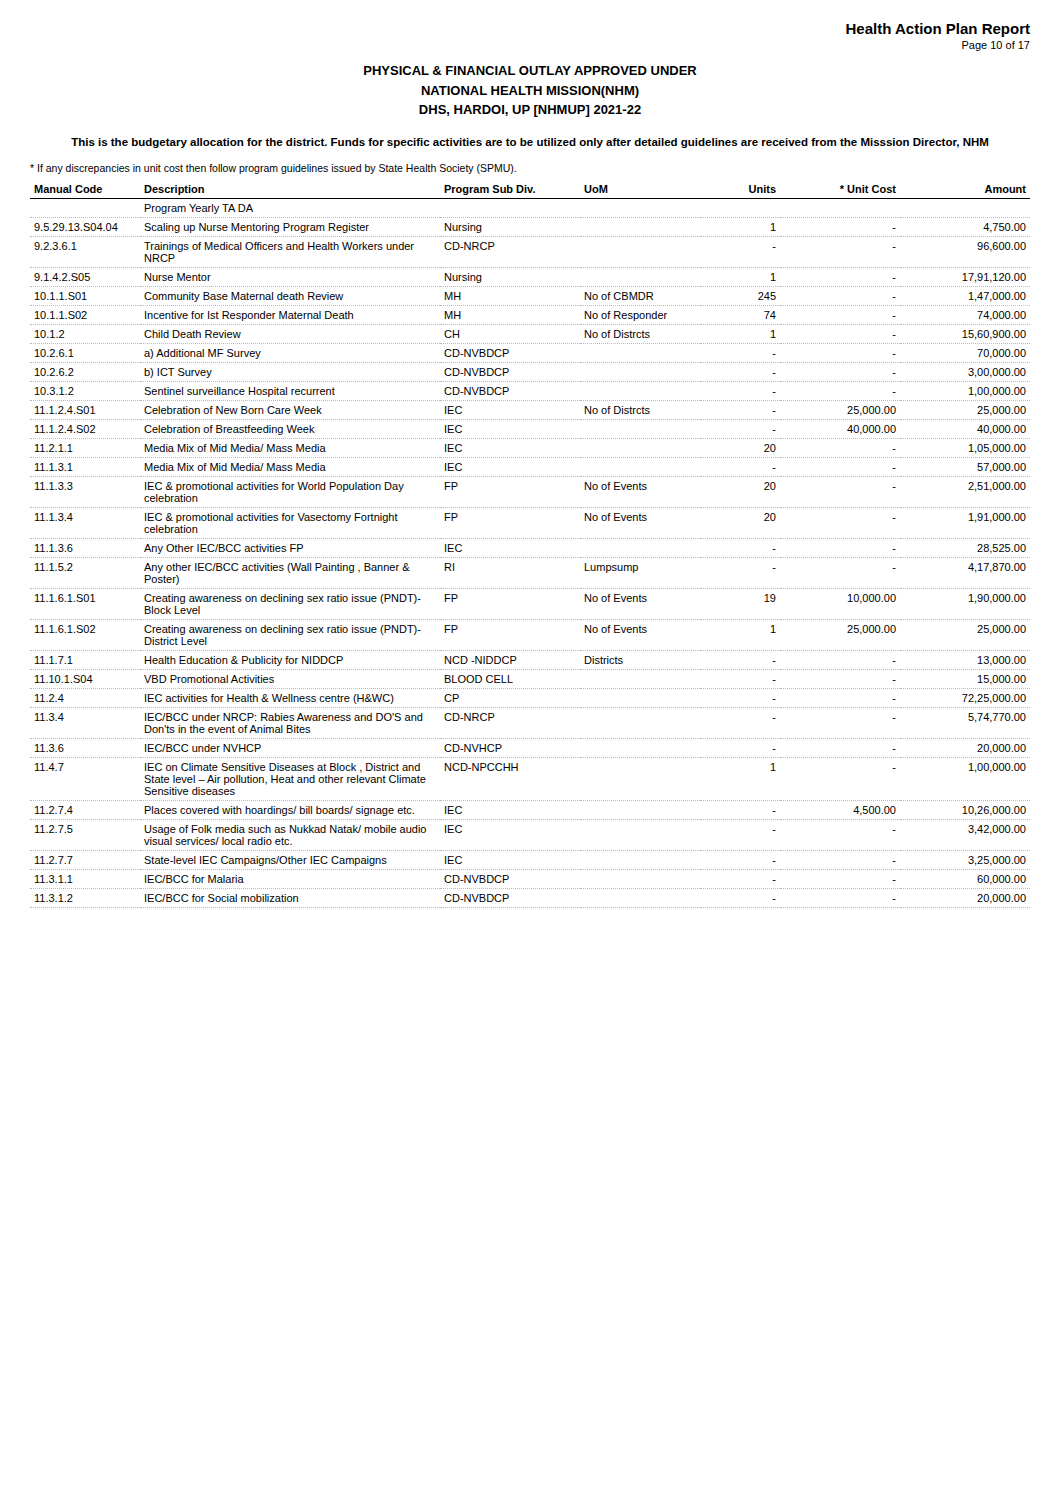Health Action Plan Report
Page 10 of 17
PHYSICAL & FINANCIAL OUTLAY APPROVED UNDER
NATIONAL HEALTH MISSION(NHM)
DHS, HARDOI, UP [NHMUP] 2021-22
This is the budgetary allocation for the district. Funds for specific activities are to be utilized only after detailed guidelines are received from the Misssion Director, NHM
* If any discrepancies in unit cost then follow program guidelines issued by State Health Society (SPMU).
| Manual Code | Description | Program Sub Div. | UoM | Units | * Unit Cost | Amount |
| --- | --- | --- | --- | --- | --- | --- |
| | Program Yearly TA DA | | | | | |
| 9.5.29.13.S04.04 | Scaling up Nurse Mentoring Program Register | Nursing | | 1 | - | 4,750.00 |
| 9.2.3.6.1 | Trainings of Medical Officers and Health Workers under NRCP | CD-NRCP | | - | - | 96,600.00 |
| 9.1.4.2.S05 | Nurse Mentor | Nursing | | 1 | - | 17,91,120.00 |
| 10.1.1.S01 | Community Base Maternal death Review | MH | No of CBMDR | 245 | - | 1,47,000.00 |
| 10.1.1.S02 | Incentive for Ist Responder Maternal Death | MH | No of Responder | 74 | - | 74,000.00 |
| 10.1.2 | Child Death Review | CH | No of Distrcts | 1 | - | 15,60,900.00 |
| 10.2.6.1 | a) Additional MF Survey | CD-NVBDCP | | - | - | 70,000.00 |
| 10.2.6.2 | b) ICT Survey | CD-NVBDCP | | - | - | 3,00,000.00 |
| 10.3.1.2 | Sentinel surveillance Hospital recurrent | CD-NVBDCP | | - | - | 1,00,000.00 |
| 11.1.2.4.S01 | Celebration of New Born Care Week | IEC | No of Distrcts | - | 25,000.00 | 25,000.00 |
| 11.1.2.4.S02 | Celebration of Breastfeeding Week | IEC | | - | 40,000.00 | 40,000.00 |
| 11.2.1.1 | Media Mix of Mid Media/ Mass Media | IEC | | 20 | - | 1,05,000.00 |
| 11.1.3.1 | Media Mix of Mid Media/ Mass Media | IEC | | - | - | 57,000.00 |
| 11.1.3.3 | IEC & promotional activities for World Population Day celebration | FP | No of Events | 20 | - | 2,51,000.00 |
| 11.1.3.4 | IEC & promotional activities for Vasectomy Fortnight celebration | FP | No of Events | 20 | - | 1,91,000.00 |
| 11.1.3.6 | Any Other IEC/BCC activities FP | IEC | | - | - | 28,525.00 |
| 11.1.5.2 | Any other IEC/BCC activities (Wall Painting , Banner & Poster) | RI | Lumpsump | - | - | 4,17,870.00 |
| 11.1.6.1.S01 | Creating awareness on declining sex ratio issue (PNDT)- Block Level | FP | No of Events | 19 | 10,000.00 | 1,90,000.00 |
| 11.1.6.1.S02 | Creating awareness on declining sex ratio issue (PNDT)- District Level | FP | No of Events | 1 | 25,000.00 | 25,000.00 |
| 11.1.7.1 | Health Education & Publicity for NIDDCP | NCD -NIDDCP | Districts | - | - | 13,000.00 |
| 11.10.1.S04 | VBD Promotional Activities | BLOOD CELL | | - | - | 15,000.00 |
| 11.2.4 | IEC activities for Health & Wellness centre (H&WC) | CP | | - | - | 72,25,000.00 |
| 11.3.4 | IEC/BCC under NRCP: Rabies Awareness and DO'S and Don'ts in the event of Animal Bites | CD-NRCP | | - | - | 5,74,770.00 |
| 11.3.6 | IEC/BCC under NVHCP | CD-NVHCP | | - | - | 20,000.00 |
| 11.4.7 | IEC on Climate Sensitive Diseases at Block , District and State level – Air pollution, Heat and other relevant Climate Sensitive diseases | NCD-NPCCHH | | 1 | - | 1,00,000.00 |
| 11.2.7.4 | Places covered with hoardings/ bill boards/ signage etc. | IEC | | - | 4,500.00 | 10,26,000.00 |
| 11.2.7.5 | Usage of Folk media such as Nukkad Natak/ mobile audio visual services/ local radio etc. | IEC | | - | - | 3,42,000.00 |
| 11.2.7.7 | State-level IEC Campaigns/Other IEC Campaigns | IEC | | - | - | 3,25,000.00 |
| 11.3.1.1 | IEC/BCC for Malaria | CD-NVBDCP | | - | - | 60,000.00 |
| 11.3.1.2 | IEC/BCC for Social mobilization | CD-NVBDCP | | - | - | 20,000.00 |